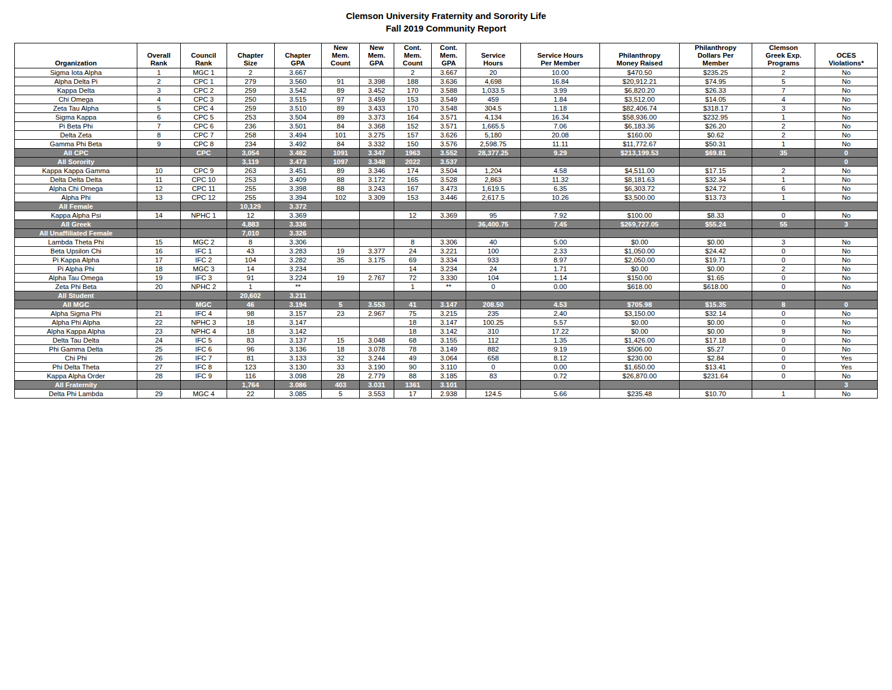Clemson University Fraternity and Sorority Life
Fall 2019 Community Report
| Organization | Overall Rank | Council Rank | Chapter Size | Chapter GPA | New Mem. Count | New Mem. GPA | Cont. Mem. Count | Cont. Mem. GPA | Service Hours | Service Hours Per Member | Philanthropy Money Raised | Philanthropy Dollars Per Member | Clemson Greek Exp. Programs | OCES Violations* |
| --- | --- | --- | --- | --- | --- | --- | --- | --- | --- | --- | --- | --- | --- | --- |
| Sigma Iota Alpha | 1 | MGC 1 | 2 | 3.667 | | | 2 | 3.667 | 20 | 10.00 | $470.50 | $235.25 | 2 | No |
| Alpha Delta Pi | 2 | CPC 1 | 279 | 3.560 | 91 | 3.398 | 188 | 3.636 | 4,698 | 16.84 | $20,912.21 | $74.95 | 5 | No |
| Kappa Delta | 3 | CPC 2 | 259 | 3.542 | 89 | 3.452 | 170 | 3.588 | 1,033.5 | 3.99 | $6,820.20 | $26.33 | 7 | No |
| Chi Omega | 4 | CPC 3 | 250 | 3.515 | 97 | 3.459 | 153 | 3.549 | 459 | 1.84 | $3,512.00 | $14.05 | 4 | No |
| Zeta Tau Alpha | 5 | CPC 4 | 259 | 3.510 | 89 | 3.433 | 170 | 3.548 | 304.5 | 1.18 | $82,406.74 | $318.17 | 3 | No |
| Sigma Kappa | 6 | CPC 5 | 253 | 3.504 | 89 | 3.373 | 164 | 3.571 | 4,134 | 16.34 | $58,936.00 | $232.95 | 1 | No |
| Pi Beta Phi | 7 | CPC 6 | 236 | 3.501 | 84 | 3.368 | 152 | 3.571 | 1,665.5 | 7.06 | $6,183.36 | $26.20 | 2 | No |
| Delta Zeta | 8 | CPC 7 | 258 | 3.494 | 101 | 3.275 | 157 | 3.626 | 5,180 | 20.08 | $160.00 | $0.62 | 2 | No |
| Gamma Phi Beta | 9 | CPC 8 | 234 | 3.492 | 84 | 3.332 | 150 | 3.576 | 2,598.75 | 11.11 | $11,772.67 | $50.31 | 1 | No |
| All CPC | | CPC | 3,054 | 3.482 | 1091 | 3.347 | 1963 | 3.552 | 28,377.25 | 9.29 | $213,199.53 | $69.81 | 35 | 0 |
| All Sorority | | | 3,119 | 3.473 | 1097 | 3.348 | 2022 | 3.537 | | | | | | 0 |
| Kappa Kappa Gamma | 10 | CPC 9 | 263 | 3.451 | 89 | 3.346 | 174 | 3.504 | 1,204 | 4.58 | $4,511.00 | $17.15 | 2 | No |
| Delta Delta Delta | 11 | CPC 10 | 253 | 3.409 | 88 | 3.172 | 165 | 3.528 | 2,863 | 11.32 | $8,181.63 | $32.34 | 1 | No |
| Alpha Chi Omega | 12 | CPC 11 | 255 | 3.398 | 88 | 3.243 | 167 | 3.473 | 1,619.5 | 6.35 | $6,303.72 | $24.72 | 6 | No |
| Alpha Phi | 13 | CPC 12 | 255 | 3.394 | 102 | 3.309 | 153 | 3.446 | 2,617.5 | 10.26 | $3,500.00 | $13.73 | 1 | No |
| All Female | | | 10,129 | 3.372 | | | | | | | | | | |
| Kappa Alpha Psi | 14 | NPHC 1 | 12 | 3.369 | | | 12 | 3.369 | 95 | 7.92 | $100.00 | $8.33 | 0 | No |
| All Greek | | | 4,883 | 3.336 | | | | | 36,400.75 | 7.45 | $269,727.05 | $55.24 | 55 | 3 |
| All Unaffiliated Female | | | 7,010 | 3.326 | | | | | | | | | | |
| Lambda Theta Phi | 15 | MGC 2 | 8 | 3.306 | | | 8 | 3.306 | 40 | 5.00 | $0.00 | $0.00 | 3 | No |
| Beta Upsilon Chi | 16 | IFC 1 | 43 | 3.283 | 19 | 3.377 | 24 | 3.221 | 100 | 2.33 | $1,050.00 | $24.42 | 0 | No |
| Pi Kappa Alpha | 17 | IFC 2 | 104 | 3.282 | 35 | 3.175 | 69 | 3.334 | 933 | 8.97 | $2,050.00 | $19.71 | 0 | No |
| Pi Alpha Phi | 18 | MGC 3 | 14 | 3.234 | | | 14 | 3.234 | 24 | 1.71 | $0.00 | $0.00 | 2 | No |
| Alpha Tau Omega | 19 | IFC 3 | 91 | 3.224 | 19 | 2.767 | 72 | 3.330 | 104 | 1.14 | $150.00 | $1.65 | 0 | No |
| Zeta Phi Beta | 20 | NPHC 2 | 1 | ** | | | 1 | ** | 0 | 0.00 | $618.00 | $618.00 | 0 | No |
| All Student | | | 20,602 | 3.211 | | | | | | | | | | |
| All MGC | | MGC | 46 | 3.194 | 5 | 3.553 | 41 | 3.147 | 208.50 | 4.53 | $705.98 | $15.35 | 8 | 0 |
| Alpha Sigma Phi | 21 | IFC 4 | 98 | 3.157 | 23 | 2.967 | 75 | 3.215 | 235 | 2.40 | $3,150.00 | $32.14 | 0 | No |
| Alpha Phi Alpha | 22 | NPHC 3 | 18 | 3.147 | | | 18 | 3.147 | 100.25 | 5.57 | $0.00 | $0.00 | 0 | No |
| Alpha Kappa Alpha | 23 | NPHC 4 | 18 | 3.142 | | | 18 | 3.142 | 310 | 17.22 | $0.00 | $0.00 | 9 | No |
| Delta Tau Delta | 24 | IFC 5 | 83 | 3.137 | 15 | 3.048 | 68 | 3.155 | 112 | 1.35 | $1,426.00 | $17.18 | 0 | No |
| Phi Gamma Delta | 25 | IFC 6 | 96 | 3.136 | 18 | 3.078 | 78 | 3.149 | 882 | 9.19 | $506.00 | $5.27 | 0 | No |
| Chi Phi | 26 | IFC 7 | 81 | 3.133 | 32 | 3.244 | 49 | 3.064 | 658 | 8.12 | $230.00 | $2.84 | 0 | Yes |
| Phi Delta Theta | 27 | IFC 8 | 123 | 3.130 | 33 | 3.190 | 90 | 3.110 | 0 | 0.00 | $1,650.00 | $13.41 | 0 | Yes |
| Kappa Alpha Order | 28 | IFC 9 | 116 | 3.098 | 28 | 2.779 | 88 | 3.185 | 83 | 0.72 | $26,870.00 | $231.64 | 0 | No |
| All Fraternity | | | 1,764 | 3.086 | 403 | 3.031 | 1361 | 3.101 | | | | | | 3 |
| Delta Phi Lambda | 29 | MGC 4 | 22 | 3.085 | 5 | 3.553 | 17 | 2.938 | 124.5 | 5.66 | $235.48 | $10.70 | 1 | No |